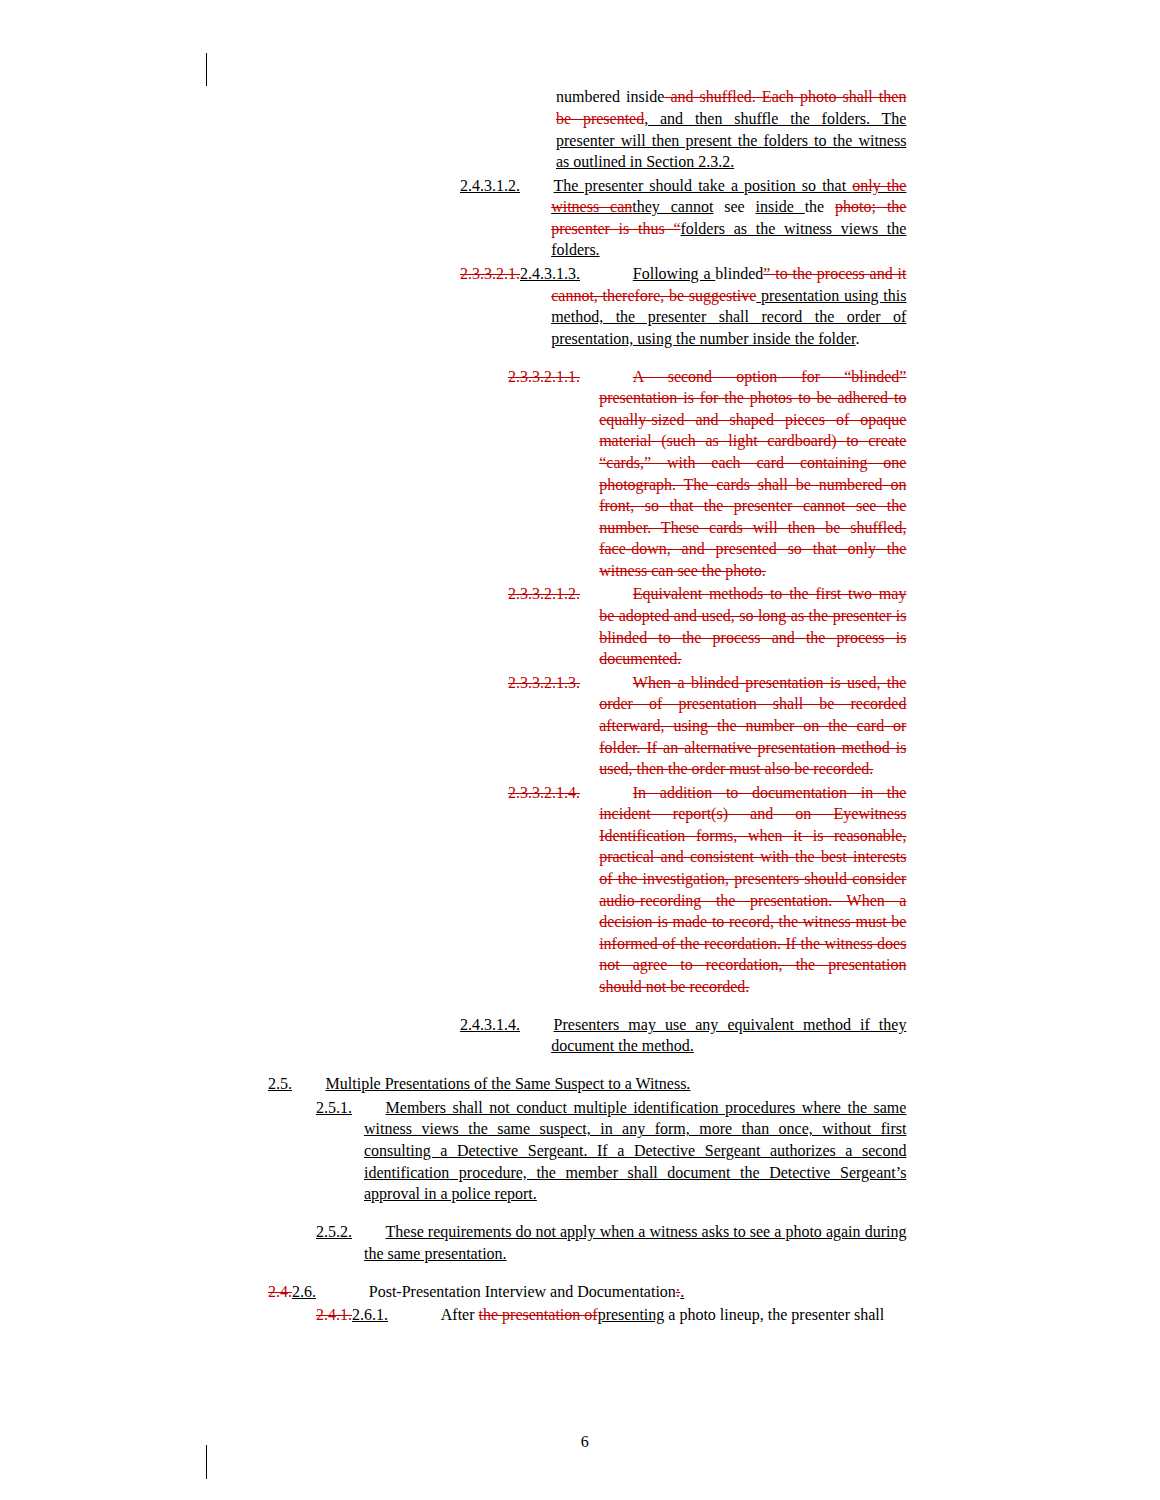numbered inside and shuffled. Each photo shall then be presented, and then shuffle the folders. The presenter will then present the folders to the witness as outlined in Section 2.3.2.
2.4.3.1.2. The presenter should take a position so that only the witness canthey cannot see inside the photo; the presenter is thus “folders as the witness views the folders.
2.3.3.2.1. 2.4.3.1.3. Following a blinded” to the process and it cannot, therefore, be suggestive presentation using this method, the presenter shall record the order of presentation, using the number inside the folder.
2.3.3.2.1.1. A second option for “blinded” presentation is for the photos to be adhered to equally-sized and shaped pieces of opaque material (such as light cardboard) to create “cards,” with each card containing one photograph. The cards shall be numbered on front, so that the presenter cannot see the number. These cards will then be shuffled, face-down, and presented so that only the witness can see the photo.
2.3.3.2.1.2. Equivalent methods to the first two may be adopted and used, so long as the presenter is blinded to the process and the process is documented.
2.3.3.2.1.3. When a blinded presentation is used, the order of presentation shall be recorded afterward, using the number on the card or folder. If an alternative presentation method is used, then the order must also be recorded.
2.3.3.2.1.4. In addition to documentation in the incident report(s) and on Eyewitness Identification forms, when it is reasonable, practical and consistent with the best interests of the investigation, presenters should consider audio-recording the presentation. When a decision is made to record, the witness must be informed of the recordation. If the witness does not agree to recordation, the presentation should not be recorded.
2.4.3.1.4. Presenters may use any equivalent method if they document the method.
2.5. Multiple Presentations of the Same Suspect to a Witness.
2.5.1. Members shall not conduct multiple identification procedures where the same witness views the same suspect, in any form, more than once, without first consulting a Detective Sergeant. If a Detective Sergeant authorizes a second identification procedure, the member shall document the Detective Sergeant’s approval in a police report.
2.5.2. These requirements do not apply when a witness asks to see a photo again during the same presentation.
2.4. 2.6. Post-Presentation Interview and Documentation:.
2.4.1. 2.6.1. After the presentation ofpresenting a photo lineup, the presenter shall
6